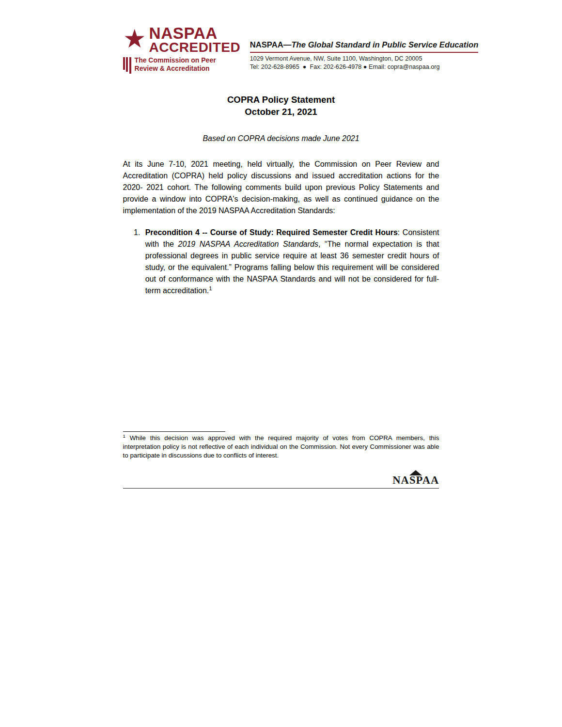★ NASPAA
ACCREDITED
The Commission on Peer
Review & Accreditation
NASPAA—The Global Standard in Public Service Education
1029 Vermont Avenue, NW, Suite 1100, Washington, DC 20005
Tel: 202-628-8965 ● Fax: 202-626-4978 ● Email: copra@naspaa.org
COPRA Policy Statement
October 21, 2021
Based on COPRA decisions made June 2021
At its June 7-10, 2021 meeting, held virtually, the Commission on Peer Review and Accreditation (COPRA) held policy discussions and issued accreditation actions for the 2020- 2021 cohort. The following comments build upon previous Policy Statements and provide a window into COPRA's decision-making, as well as continued guidance on the implementation of the 2019 NASPAA Accreditation Standards:
Precondition 4 -- Course of Study: Required Semester Credit Hours: Consistent with the 2019 NASPAA Accreditation Standards, “The normal expectation is that professional degrees in public service require at least 36 semester credit hours of study, or the equivalent.” Programs falling below this requirement will be considered out of conformance with the NASPAA Standards and will not be considered for full-term accreditation.1
1 While this decision was approved with the required majority of votes from COPRA members, this interpretation policy is not reflective of each individual on the Commission. Not every Commissioner was able to participate in discussions due to conflicts of interest.
NASPAA